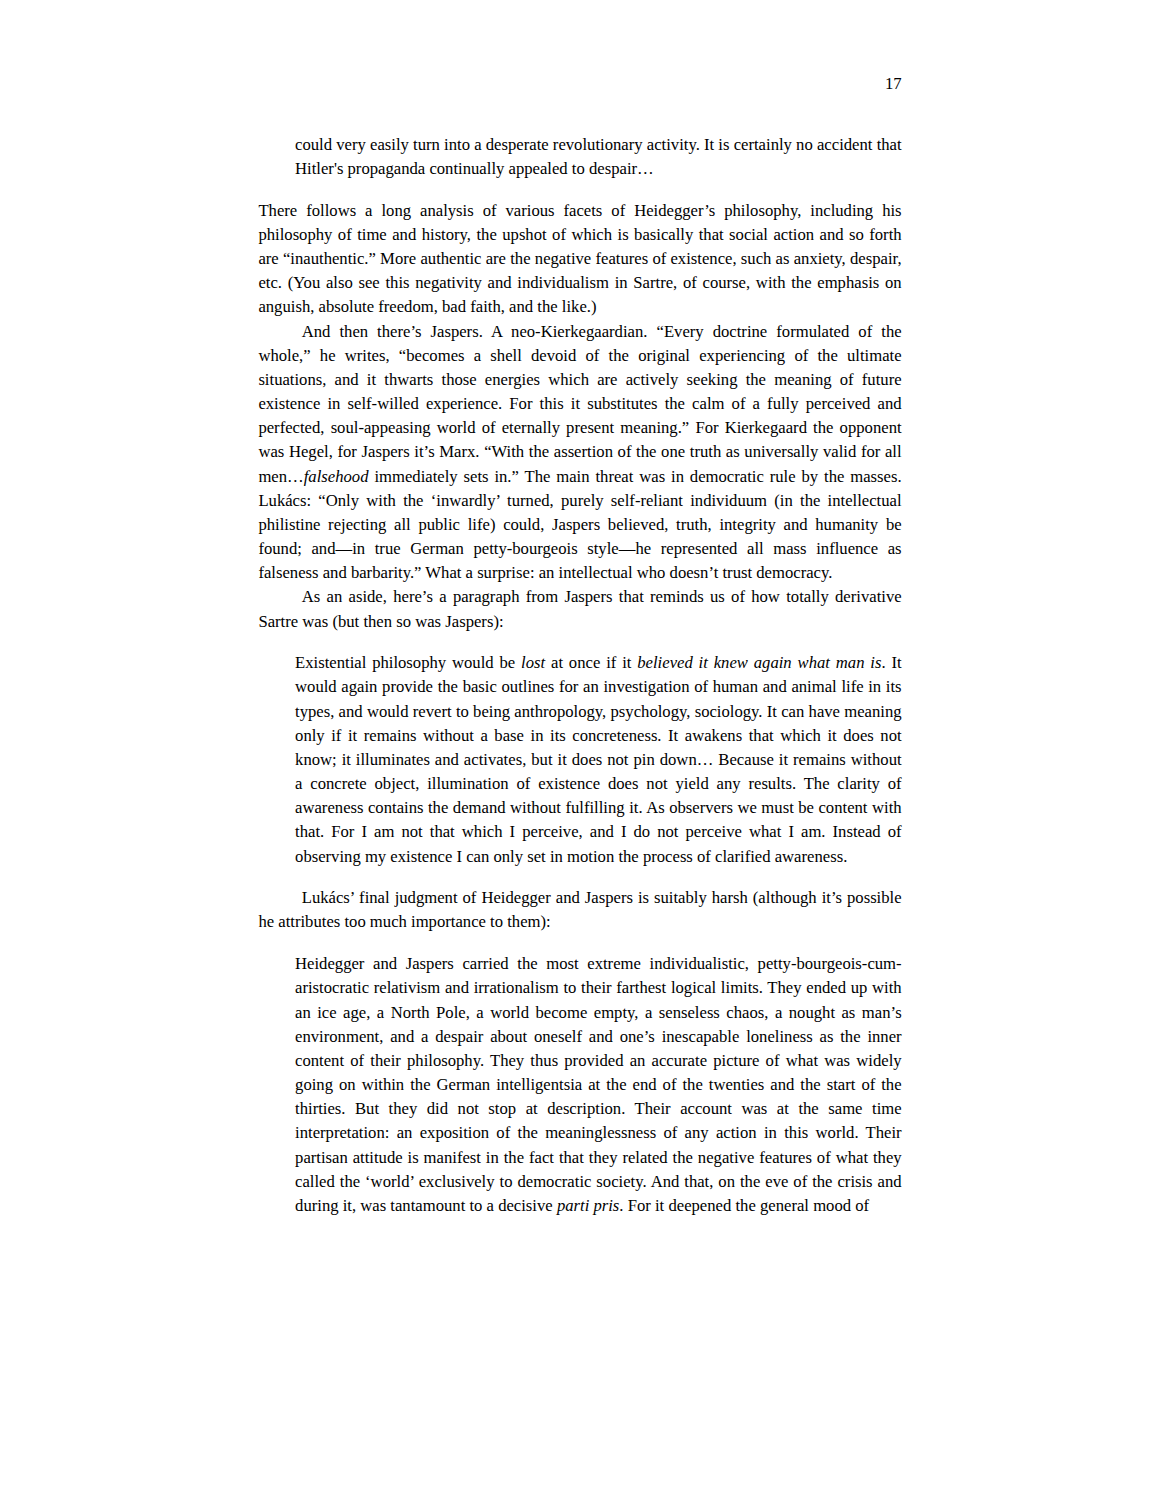17
could very easily turn into a desperate revolutionary activity. It is certainly no accident that Hitler's propaganda continually appealed to despair…
There follows a long analysis of various facets of Heidegger’s philosophy, including his philosophy of time and history, the upshot of which is basically that social action and so forth are “inauthentic.” More authentic are the negative features of existence, such as anxiety, despair, etc. (You also see this negativity and individualism in Sartre, of course, with the emphasis on anguish, absolute freedom, bad faith, and the like.)
And then there’s Jaspers. A neo-Kierkegaardian. “Every doctrine formulated of the whole,” he writes, “becomes a shell devoid of the original experiencing of the ultimate situations, and it thwarts those energies which are actively seeking the meaning of future existence in self-willed experience. For this it substitutes the calm of a fully perceived and perfected, soul-appeasing world of eternally present meaning.” For Kierkegaard the opponent was Hegel, for Jaspers it’s Marx. “With the assertion of the one truth as universally valid for all men…falsehood immediately sets in.” The main threat was in democratic rule by the masses. Lukács: “Only with the ‘inwardly’ turned, purely self-reliant individuum (in the intellectual philistine rejecting all public life) could, Jaspers believed, truth, integrity and humanity be found; and—in true German petty-bourgeois style—he represented all mass influence as falseness and barbarity.” What a surprise: an intellectual who doesn’t trust democracy.
As an aside, here’s a paragraph from Jaspers that reminds us of how totally derivative Sartre was (but then so was Jaspers):
Existential philosophy would be lost at once if it believed it knew again what man is. It would again provide the basic outlines for an investigation of human and animal life in its types, and would revert to being anthropology, psychology, sociology. It can have meaning only if it remains without a base in its concreteness. It awakens that which it does not know; it illuminates and activates, but it does not pin down… Because it remains without a concrete object, illumination of existence does not yield any results. The clarity of awareness contains the demand without fulfilling it. As observers we must be content with that. For I am not that which I perceive, and I do not perceive what I am. Instead of observing my existence I can only set in motion the process of clarified awareness.
Lukács’ final judgment of Heidegger and Jaspers is suitably harsh (although it’s possible he attributes too much importance to them):
Heidegger and Jaspers carried the most extreme individualistic, petty-bourgeois-cum-aristocratic relativism and irrationalism to their farthest logical limits. They ended up with an ice age, a North Pole, a world become empty, a senseless chaos, a nought as man’s environment, and a despair about oneself and one’s inescapable loneliness as the inner content of their philosophy. They thus provided an accurate picture of what was widely going on within the German intelligentsia at the end of the twenties and the start of the thirties. But they did not stop at description. Their account was at the same time interpretation: an exposition of the meaninglessness of any action in this world. Their partisan attitude is manifest in the fact that they related the negative features of what they called the ‘world’ exclusively to democratic society. And that, on the eve of the crisis and during it, was tantamount to a decisive parti pris. For it deepened the general mood of